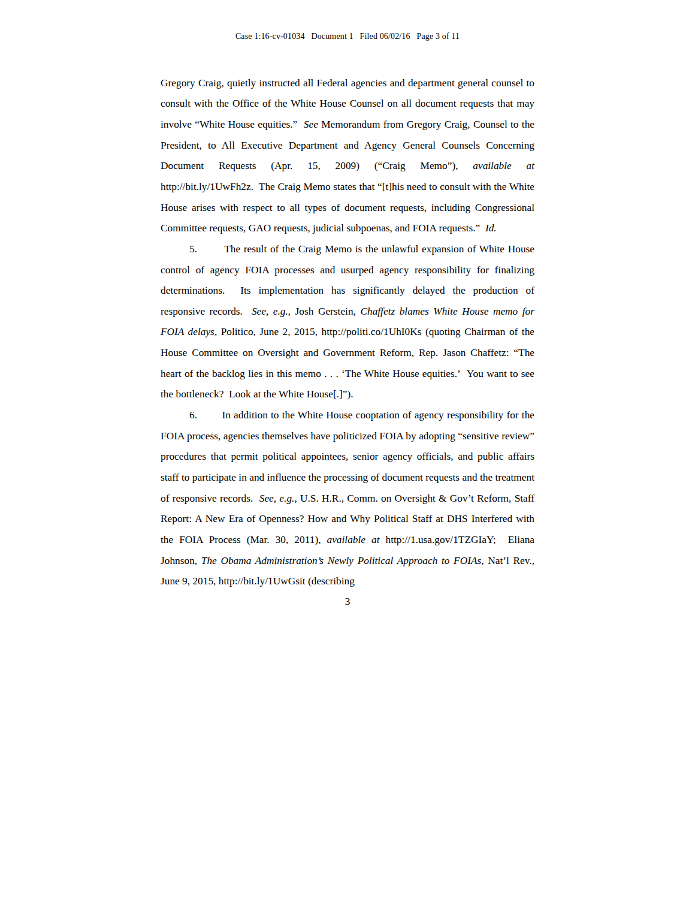Case 1:16-cv-01034 Document 1 Filed 06/02/16 Page 3 of 11
Gregory Craig, quietly instructed all Federal agencies and department general counsel to consult with the Office of the White House Counsel on all document requests that may involve “White House equities.” See Memorandum from Gregory Craig, Counsel to the President, to All Executive Department and Agency General Counsels Concerning Document Requests (Apr. 15, 2009) (“Craig Memo”), available at http://bit.ly/1UwFh2z. The Craig Memo states that “[t]his need to consult with the White House arises with respect to all types of document requests, including Congressional Committee requests, GAO requests, judicial subpoenas, and FOIA requests.” Id.
5. The result of the Craig Memo is the unlawful expansion of White House control of agency FOIA processes and usurped agency responsibility for finalizing determinations. Its implementation has significantly delayed the production of responsive records. See, e.g., Josh Gerstein, Chaffetz blames White House memo for FOIA delays, Politico, June 2, 2015, http://politi.co/1UhI0Ks (quoting Chairman of the House Committee on Oversight and Government Reform, Rep. Jason Chaffetz: “The heart of the backlog lies in this memo . . . ‘The White House equities.’ You want to see the bottleneck? Look at the White House[.]”).
6. In addition to the White House cooptation of agency responsibility for the FOIA process, agencies themselves have politicized FOIA by adopting “sensitive review” procedures that permit political appointees, senior agency officials, and public affairs staff to participate in and influence the processing of document requests and the treatment of responsive records. See, e.g., U.S. H.R., Comm. on Oversight & Gov’t Reform, Staff Report: A New Era of Openness? How and Why Political Staff at DHS Interfered with the FOIA Process (Mar. 30, 2011), available at http://1.usa.gov/1TZGIaY; Eliana Johnson, The Obama Administration’s Newly Political Approach to FOIAs, Nat’l Rev., June 9, 2015, http://bit.ly/1UwGsit (describing
3